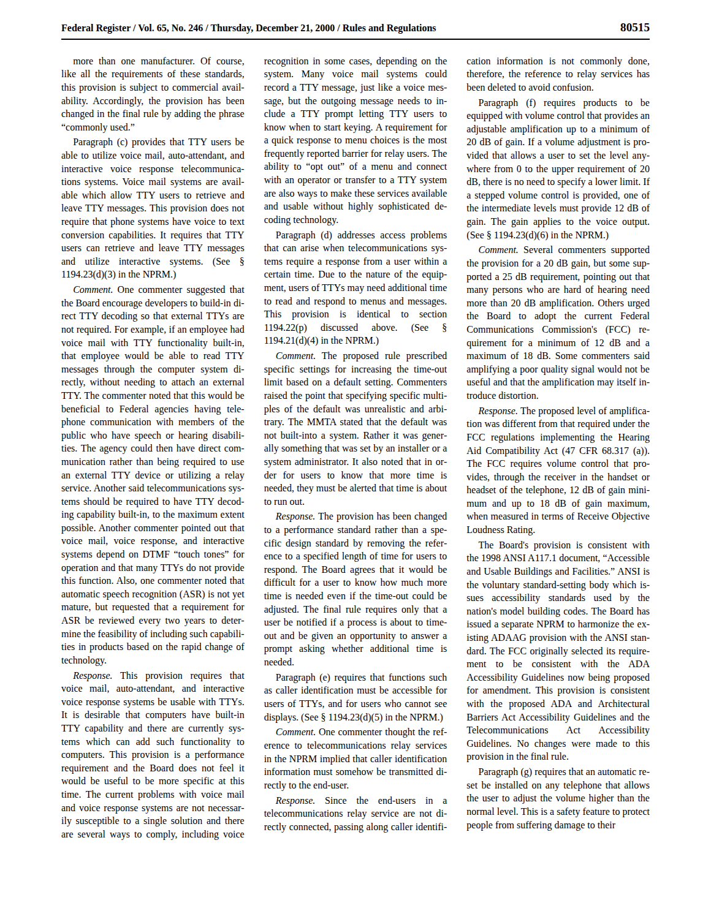Federal Register / Vol. 65, No. 246 / Thursday, December 21, 2000 / Rules and Regulations 80515
more than one manufacturer. Of course, like all the requirements of these standards, this provision is subject to commercial availability. Accordingly, the provision has been changed in the final rule by adding the phrase “commonly used.”
Paragraph (c) provides that TTY users be able to utilize voice mail, auto-attendant, and interactive voice response telecommunications systems. Voice mail systems are available which allow TTY users to retrieve and leave TTY messages. This provision does not require that phone systems have voice to text conversion capabilities. It requires that TTY users can retrieve and leave TTY messages and utilize interactive systems. (See § 1194.23(d)(3) in the NPRM.)
Comment. One commenter suggested that the Board encourage developers to build-in direct TTY decoding so that external TTYs are not required. For example, if an employee had voice mail with TTY functionality built-in, that employee would be able to read TTY messages through the computer system directly, without needing to attach an external TTY. The commenter noted that this would be beneficial to Federal agencies having telephone communication with members of the public who have speech or hearing disabilities. The agency could then have direct communication rather than being required to use an external TTY device or utilizing a relay service. Another said telecommunications systems should be required to have TTY decoding capability built-in, to the maximum extent possible. Another commenter pointed out that voice mail, voice response, and interactive systems depend on DTMF “touch tones” for operation and that many TTYs do not provide this function. Also, one commenter noted that automatic speech recognition (ASR) is not yet mature, but requested that a requirement for ASR be reviewed every two years to determine the feasibility of including such capabilities in products based on the rapid change of technology.
Response. This provision requires that voice mail, auto-attendant, and interactive voice response systems be usable with TTYs. It is desirable that computers have built-in TTY capability and there are currently systems which can add such functionality to computers. This provision is a performance requirement and the Board does not feel it would be useful to be more specific at this time. The current problems with voice mail and voice response systems are not necessarily susceptible to a single solution and there are several ways to comply, including voice recognition in some cases, depending on the system. Many voice mail systems could record a TTY message, just like a voice message, but the outgoing message needs to include a TTY prompt letting TTY users to know when to start keying. A requirement for a quick response to menu choices is the most frequently reported barrier for relay users. The ability to “opt out” of a menu and connect with an operator or transfer to a TTY system are also ways to make these services available and usable without highly sophisticated decoding technology.
Paragraph (d) addresses access problems that can arise when telecommunications systems require a response from a user within a certain time. Due to the nature of the equipment, users of TTYs may need additional time to read and respond to menus and messages. This provision is identical to section 1194.22(p) discussed above. (See § 1194.21(d)(4) in the NPRM.)
Comment. The proposed rule prescribed specific settings for increasing the time-out limit based on a default setting. Commenters raised the point that specifying specific multiples of the default was unrealistic and arbitrary. The MMTA stated that the default was not built-into a system. Rather it was generally something that was set by an installer or a system administrator. It also noted that in order for users to know that more time is needed, they must be alerted that time is about to run out.
Response. The provision has been changed to a performance standard rather than a specific design standard by removing the reference to a specified length of time for users to respond. The Board agrees that it would be difficult for a user to know how much more time is needed even if the time-out could be adjusted. The final rule requires only that a user be notified if a process is about to time-out and be given an opportunity to answer a prompt asking whether additional time is needed.
Paragraph (e) requires that functions such as caller identification must be accessible for users of TTYs, and for users who cannot see displays. (See § 1194.23(d)(5) in the NPRM.)
Comment. One commenter thought the reference to telecommunications relay services in the NPRM implied that caller identification information must somehow be transmitted directly to the end-user.
Response. Since the end-users in a telecommunications relay service are not directly connected, passing along caller identification information is not commonly done, therefore, the reference to relay services has been deleted to avoid confusion.
Paragraph (f) requires products to be equipped with volume control that provides an adjustable amplification up to a minimum of 20 dB of gain. If a volume adjustment is provided that allows a user to set the level anywhere from 0 to the upper requirement of 20 dB, there is no need to specify a lower limit. If a stepped volume control is provided, one of the intermediate levels must provide 12 dB of gain. The gain applies to the voice output. (See § 1194.23(d)(6) in the NPRM.)
Comment. Several commenters supported the provision for a 20 dB gain, but some supported a 25 dB requirement, pointing out that many persons who are hard of hearing need more than 20 dB amplification. Others urged the Board to adopt the current Federal Communications Commission's (FCC) requirement for a minimum of 12 dB and a maximum of 18 dB. Some commenters said amplifying a poor quality signal would not be useful and that the amplification may itself introduce distortion.
Response. The proposed level of amplification was different from that required under the FCC regulations implementing the Hearing Aid Compatibility Act (47 CFR 68.317 (a)). The FCC requires volume control that provides, through the receiver in the handset or headset of the telephone, 12 dB of gain minimum and up to 18 dB of gain maximum, when measured in terms of Receive Objective Loudness Rating.
The Board's provision is consistent with the 1998 ANSI A117.1 document, “Accessible and Usable Buildings and Facilities.” ANSI is the voluntary standard-setting body which issues accessibility standards used by the nation's model building codes. The Board has issued a separate NPRM to harmonize the existing ADAAG provision with the ANSI standard. The FCC originally selected its requirement to be consistent with the ADA Accessibility Guidelines now being proposed for amendment. This provision is consistent with the proposed ADA and Architectural Barriers Act Accessibility Guidelines and the Telecommunications Act Accessibility Guidelines. No changes were made to this provision in the final rule.
Paragraph (g) requires that an automatic reset be installed on any telephone that allows the user to adjust the volume higher than the normal level. This is a safety feature to protect people from suffering damage to their